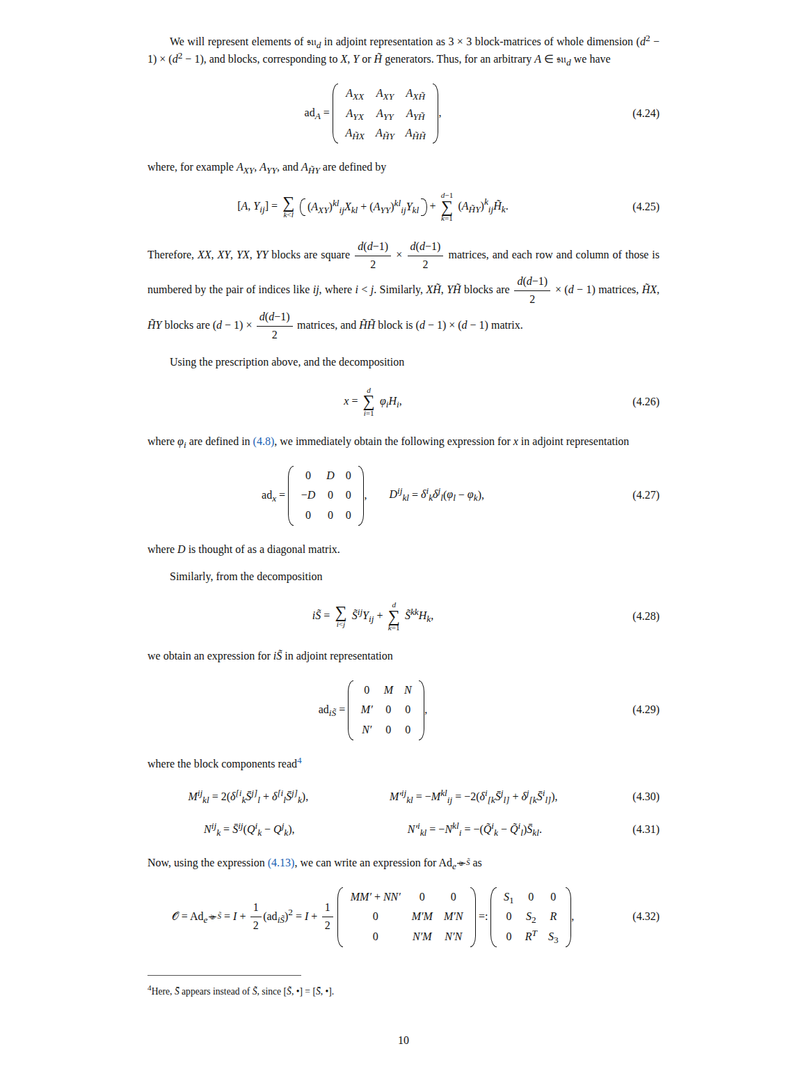We will represent elements of 𝔰𝔲d in adjoint representation as 3 × 3 block-matrices of whole dimension (d2 − 1) × (d2 − 1), and blocks, corresponding to X, Y or H̃ generators. Thus, for an arbitrary A ∈ 𝔰𝔲d we have
adA =
| A XX | A XY | A XH̃ |
| A YX | A YY | A YH̃ |
| A H̃X | A H̃Y | A H̃H̃ |
,
(4.24)
where, for example AXY, AYY, and AH̃Y are defined by
[A, Yij] = ∑k<l (AXY)klijXkl + (AYY)klijYkl + d−1∑k=1 (AH̃Y)kijH̃k.
(4.25)
Therefore, XX, XY, YX, YY blocks are square d(d−1) 2 × d(d−1) 2 matrices, and each row and column of those is numbered by the pair of indices like ij, where i < j. Similarly, XH̃, YH̃ blocks are d(d−1) 2 × (d − 1) matrices, H̃X, H̃Y blocks are (d − 1) × d(d−1) 2 matrices, and H̃H̃ block is (d − 1) × (d − 1) matrix.
Using the prescription above, and the decomposition
x = d∑i=1 φiHi,
(4.26)
where φi are defined in (4.8), we immediately obtain the following expression for x in adjoint representation
adx =
| 0 | D | 0 |
| − D | 0 | 0 |
| 0 | 0 | 0 |
, Dijkl = δikδjl(φl − φk),
(4.27)
where D is thought of as a diagonal matrix.
Similarly, from the decomposition
iS̃ = ∑i<j S̃ijYij + d∑k=1 S̃kkHk,
(4.28)
we obtain an expression for iS̃ in adjoint representation
adiS̃ =
| 0 | M | N |
| M′ | 0 | 0 |
| N′ | 0 | 0 |
,
(4.29)
where the block components read4
Mijkl = 2(δ[ikS̄j]l + δ[ilS̄j]k), M′ijkl = −Mklij = −2(δi[kS̄jl] + δj[kS̄il]),
(4.30)
Nijk = S̄ij(Qik − Qjk), N′ikl = −Nkli = −(Q̃ik − Q̃il)S̄kl.
(4.31)
Now, using the expression (4.13), we can write an expression for Adeiπ 2 S̃ as
𝒪 = Adeiπ 2 S̃ = I + 12(adiS̃)2 = I + 12
| MM′ + NN′ | 0 | 0 |
| 0 | M′M | M′N |
| 0 | N′M | N′N |
=:
| S 1 | 0 | 0 |
| 0 | S 2 | R |
| 0 | R T | S 3 |
,
(4.32)
4Here, S̄ appears instead of S̃, since [S̃, •] = [S̄, •].
10